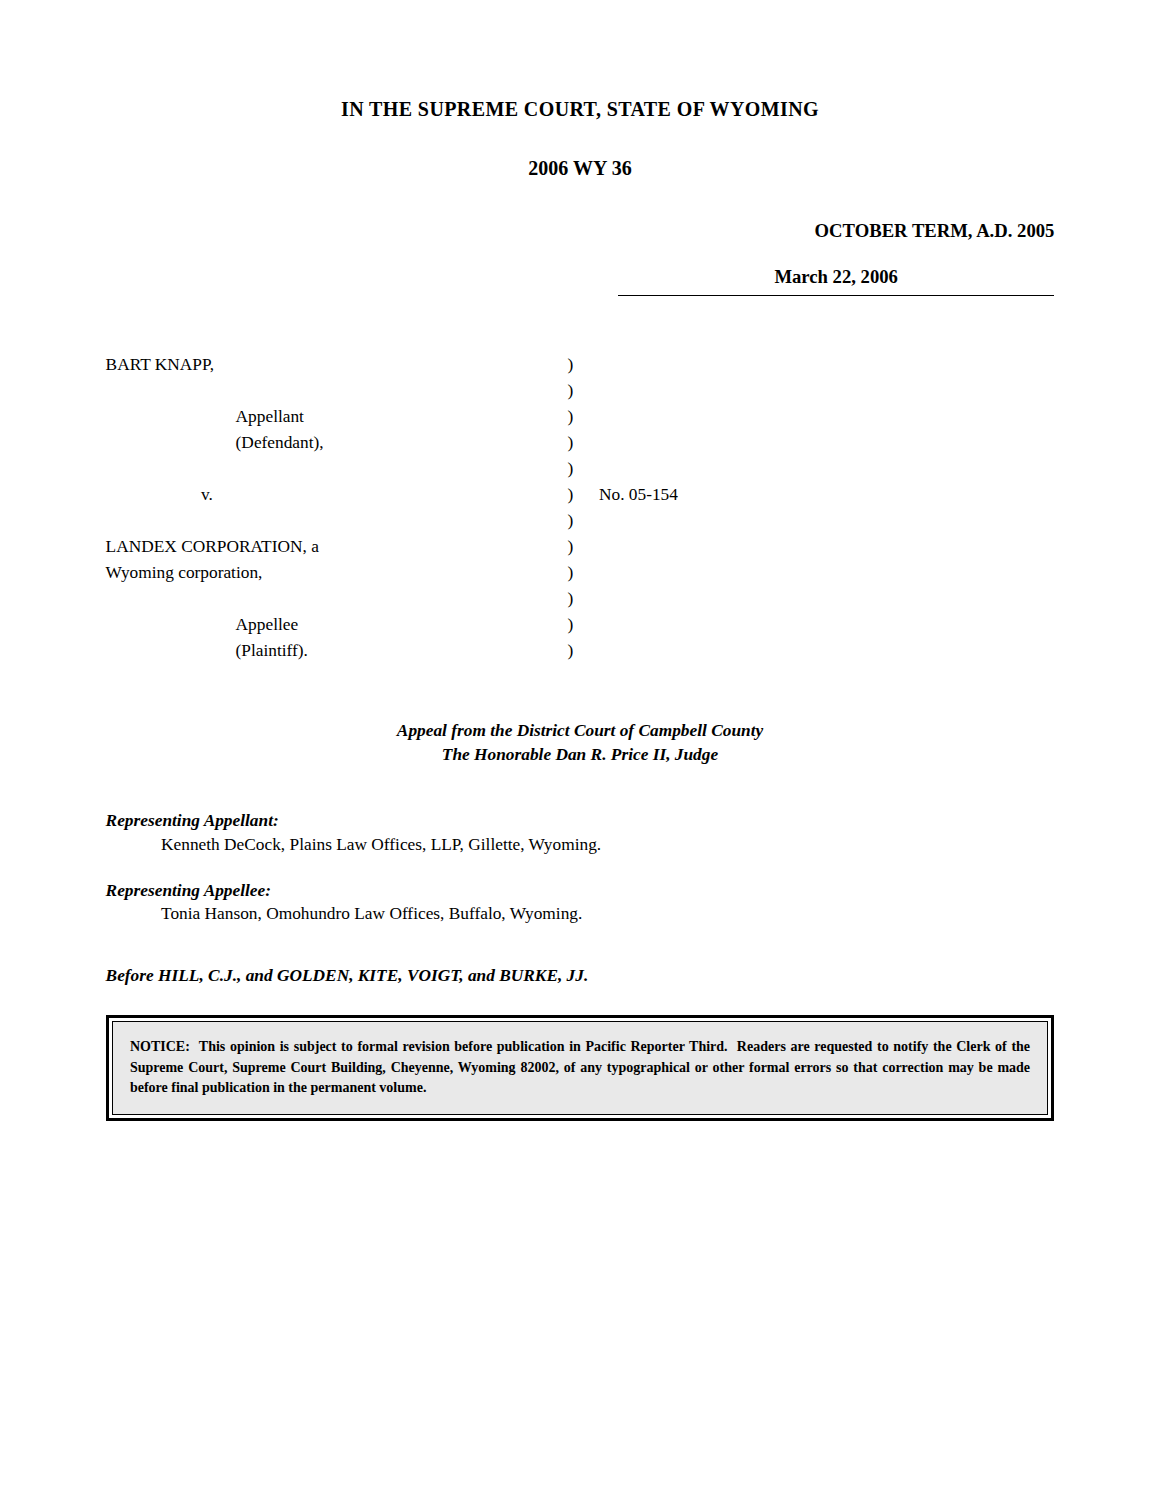IN THE SUPREME COURT, STATE OF WYOMING
2006 WY 36
OCTOBER TERM, A.D. 2005
March 22, 2006
| BART KNAPP, | ) | |
| | ) | |
| Appellant | ) | |
| (Defendant), | ) | |
| | ) | |
| v. | ) | No. 05-154 |
| | ) | |
| LANDEX CORPORATION, a | ) | |
| Wyoming corporation, | ) | |
| | ) | |
| Appellee | ) | |
| (Plaintiff). | ) | |
Appeal from the District Court of Campbell County
The Honorable Dan R. Price II, Judge
Representing Appellant:
Kenneth DeCock, Plains Law Offices, LLP, Gillette, Wyoming.
Representing Appellee:
Tonia Hanson, Omohundro Law Offices, Buffalo, Wyoming.
Before HILL, C.J., and GOLDEN, KITE, VOIGT, and BURKE, JJ.
NOTICE: This opinion is subject to formal revision before publication in Pacific Reporter Third. Readers are requested to notify the Clerk of the Supreme Court, Supreme Court Building, Cheyenne, Wyoming 82002, of any typographical or other formal errors so that correction may be made before final publication in the permanent volume.